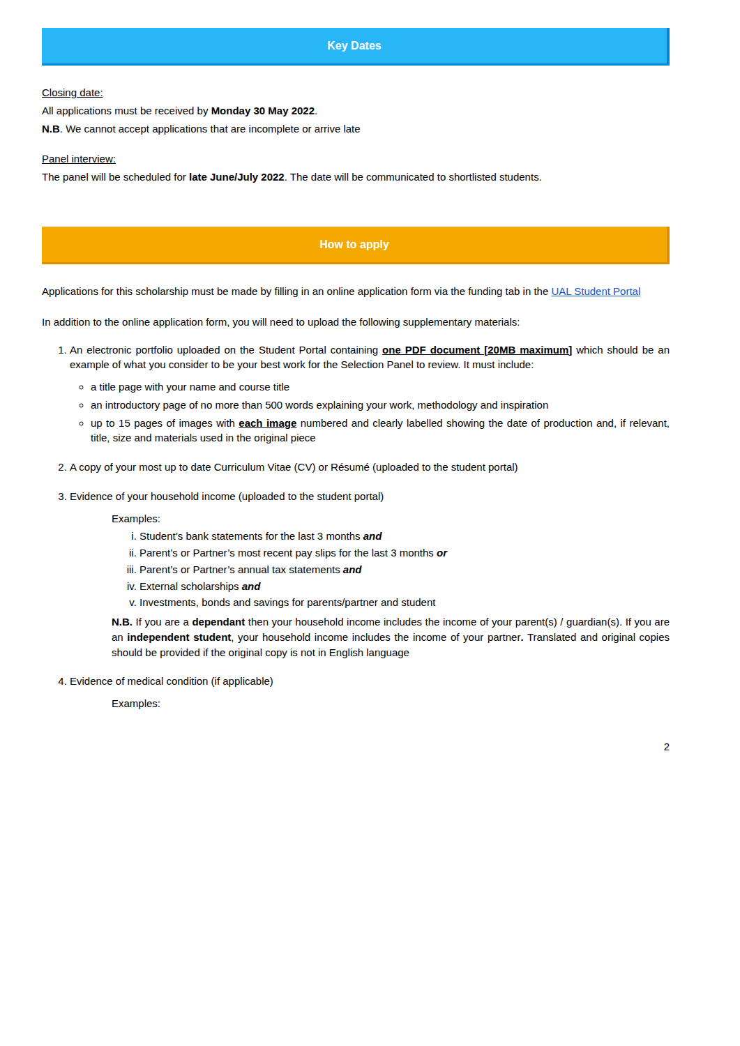Key Dates
Closing date:
All applications must be received by Monday 30 May 2022.
N.B. We cannot accept applications that are incomplete or arrive late
Panel interview:
The panel will be scheduled for late June/July 2022. The date will be communicated to shortlisted students.
How to apply
Applications for this scholarship must be made by filling in an online application form via the funding tab in the UAL Student Portal
In addition to the online application form, you will need to upload the following supplementary materials:
An electronic portfolio uploaded on the Student Portal containing one PDF document [20MB maximum] which should be an example of what you consider to be your best work for the Selection Panel to review. It must include:
a title page with your name and course title
an introductory page of no more than 500 words explaining your work, methodology and inspiration
up to 15 pages of images with each image numbered and clearly labelled showing the date of production and, if relevant, title, size and materials used in the original piece
A copy of your most up to date Curriculum Vitae (CV) or Résumé (uploaded to the student portal)
Evidence of your household income (uploaded to the student portal)
Examples:
Student’s bank statements for the last 3 months and
Parent’s or Partner’s most recent pay slips for the last 3 months or
Parent’s or Partner’s annual tax statements and
External scholarships and
Investments, bonds and savings for parents/partner and student
N.B. If you are a dependant then your household income includes the income of your parent(s) / guardian(s). If you are an independent student, your household income includes the income of your partner. Translated and original copies should be provided if the original copy is not in English language
Evidence of medical condition (if applicable)
Examples:
2